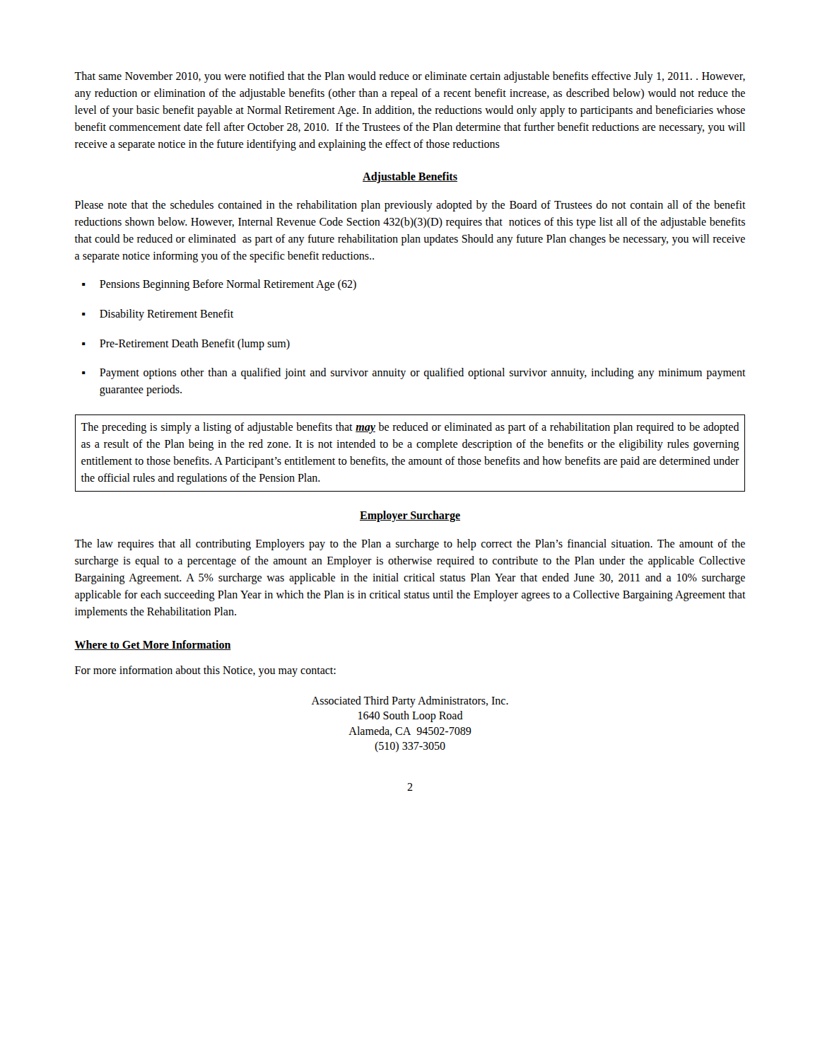That same November 2010, you were notified that the Plan would reduce or eliminate certain adjustable benefits effective July 1, 2011. . However, any reduction or elimination of the adjustable benefits (other than a repeal of a recent benefit increase, as described below) would not reduce the level of your basic benefit payable at Normal Retirement Age. In addition, the reductions would only apply to participants and beneficiaries whose benefit commencement date fell after October 28, 2010. If the Trustees of the Plan determine that further benefit reductions are necessary, you will receive a separate notice in the future identifying and explaining the effect of those reductions
Adjustable Benefits
Please note that the schedules contained in the rehabilitation plan previously adopted by the Board of Trustees do not contain all of the benefit reductions shown below. However, Internal Revenue Code Section 432(b)(3)(D) requires that notices of this type list all of the adjustable benefits that could be reduced or eliminated as part of any future rehabilitation plan updates Should any future Plan changes be necessary, you will receive a separate notice informing you of the specific benefit reductions..
Pensions Beginning Before Normal Retirement Age (62)
Disability Retirement Benefit
Pre-Retirement Death Benefit (lump sum)
Payment options other than a qualified joint and survivor annuity or qualified optional survivor annuity, including any minimum payment guarantee periods.
The preceding is simply a listing of adjustable benefits that may be reduced or eliminated as part of a rehabilitation plan required to be adopted as a result of the Plan being in the red zone. It is not intended to be a complete description of the benefits or the eligibility rules governing entitlement to those benefits. A Participant’s entitlement to benefits, the amount of those benefits and how benefits are paid are determined under the official rules and regulations of the Pension Plan.
Employer Surcharge
The law requires that all contributing Employers pay to the Plan a surcharge to help correct the Plan’s financial situation. The amount of the surcharge is equal to a percentage of the amount an Employer is otherwise required to contribute to the Plan under the applicable Collective Bargaining Agreement. A 5% surcharge was applicable in the initial critical status Plan Year that ended June 30, 2011 and a 10% surcharge applicable for each succeeding Plan Year in which the Plan is in critical status until the Employer agrees to a Collective Bargaining Agreement that implements the Rehabilitation Plan.
Where to Get More Information
For more information about this Notice, you may contact:
Associated Third Party Administrators, Inc.
1640 South Loop Road
Alameda, CA 94502-7089
(510) 337-3050
2